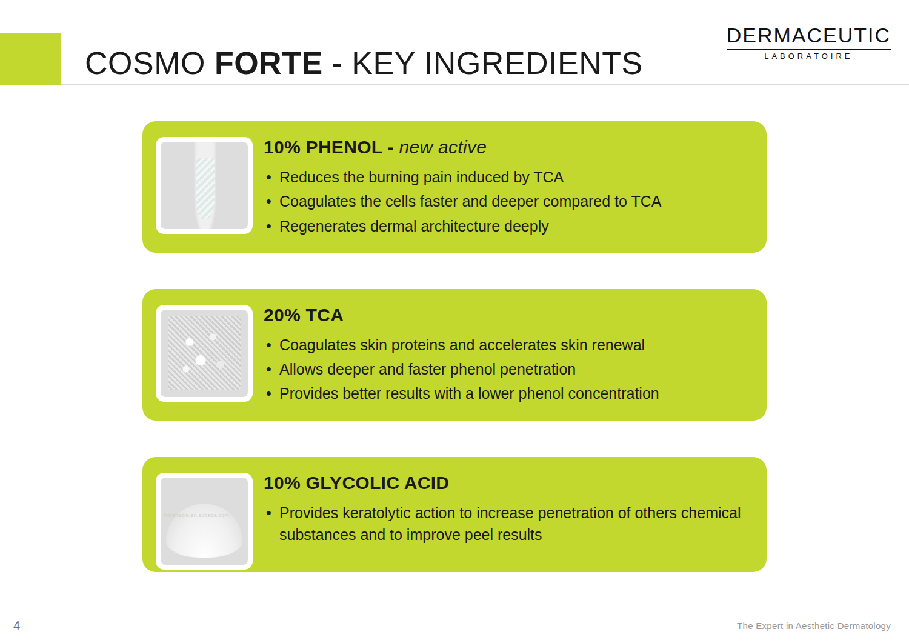COSMO FORTE - KEY INGREDIENTS
DERMACEUTIC
LABORATOIRE
10% PHENOL - new active
Reduces the burning pain induced by TCA
Coagulates the cells faster and deeper compared to TCA
Regenerates dermal architecture deeply
20% TCA
Coagulates skin proteins and accelerates skin renewal
Allows deeper and faster phenol penetration
Provides better results with a lower phenol concentration
hdreliable.en.alibaba.com
10% GLYCOLIC ACID
Provides keratolytic action to increase penetration of others chemical substances and to improve peel results
4
The Expert in Aesthetic Dermatology